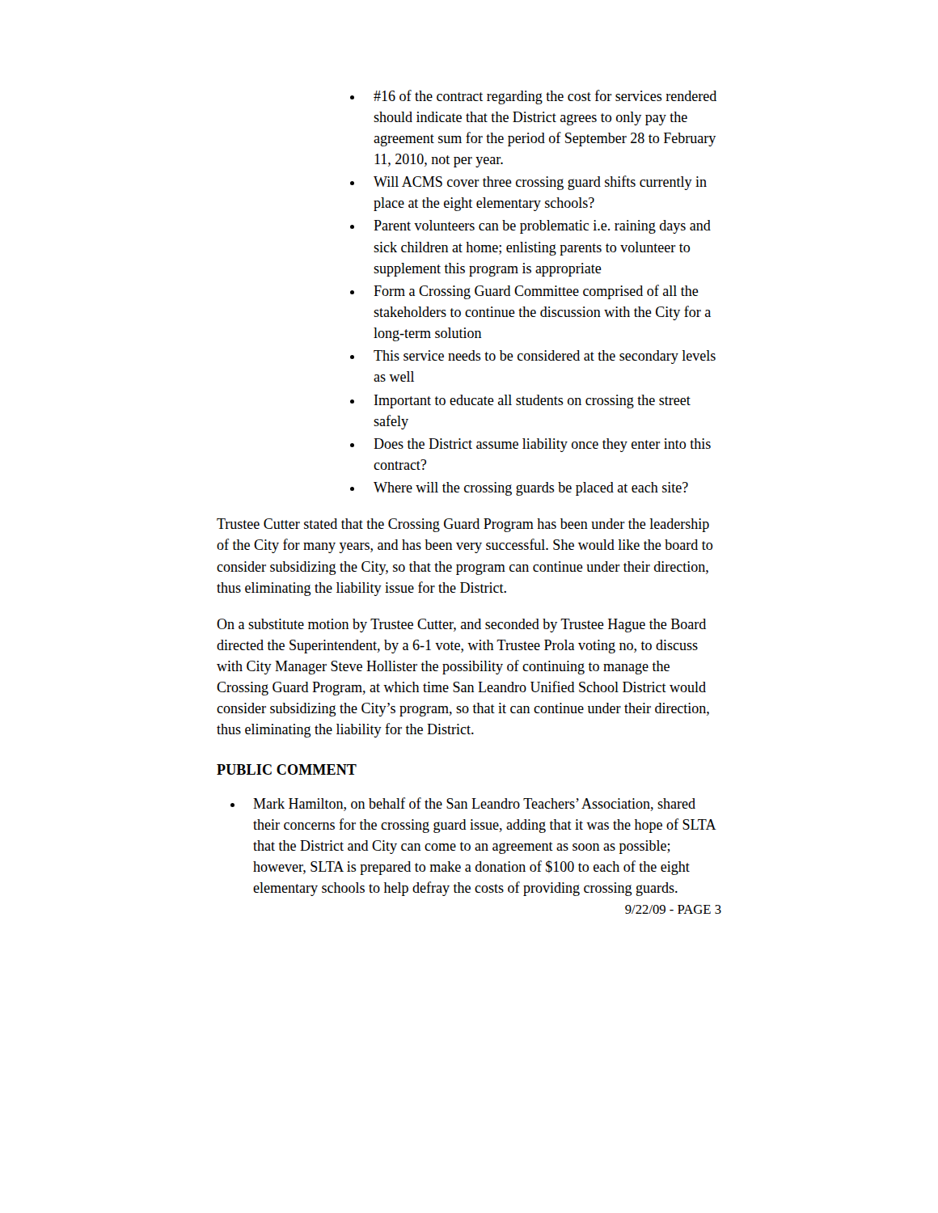#16 of the contract regarding the cost for services rendered should indicate that the District agrees to only pay the agreement sum for the period of September 28 to February 11, 2010, not per year.
Will ACMS cover three crossing guard shifts currently in place at the eight elementary schools?
Parent volunteers can be problematic i.e. raining days and sick children at home; enlisting parents to volunteer to supplement this program is appropriate
Form a Crossing Guard Committee comprised of all the stakeholders to continue the discussion with the City for a long-term solution
This service needs to be considered at the secondary levels as well
Important to educate all students on crossing the street safely
Does the District assume liability once they enter into this contract?
Where will the crossing guards be placed at each site?
Trustee Cutter stated that the Crossing Guard Program has been under the leadership of the City for many years, and has been very successful. She would like the board to consider subsidizing the City, so that the program can continue under their direction, thus eliminating the liability issue for the District.
On a substitute motion by Trustee Cutter, and seconded by Trustee Hague the Board directed the Superintendent, by a 6-1 vote, with Trustee Prola voting no, to discuss with City Manager Steve Hollister the possibility of continuing to manage the Crossing Guard Program, at which time San Leandro Unified School District would consider subsidizing the City’s program, so that it can continue under their direction, thus eliminating the liability for the District.
PUBLIC COMMENT
Mark Hamilton, on behalf of the San Leandro Teachers’ Association, shared their concerns for the crossing guard issue, adding that it was the hope of SLTA that the District and City can come to an agreement as soon as possible; however, SLTA is prepared to make a donation of $100 to each of the eight elementary schools to help defray the costs of providing crossing guards.
9/22/09 - PAGE 3